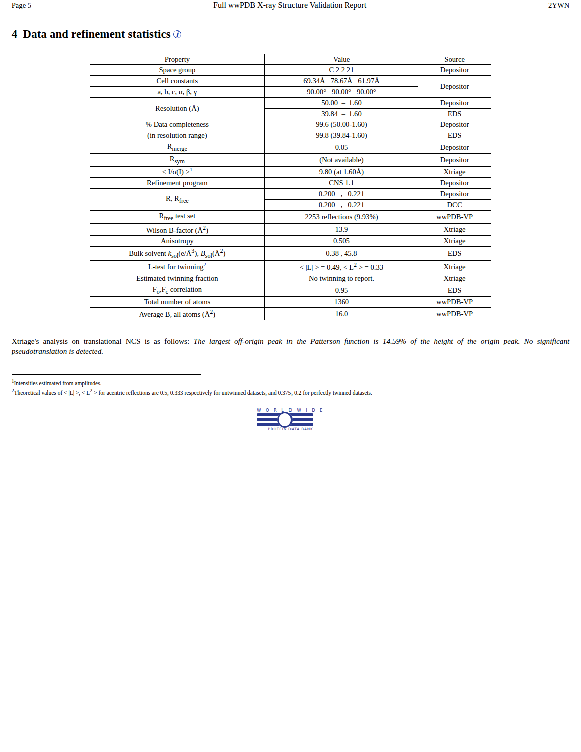Page 5
Full wwPDB X-ray Structure Validation Report
2YWN
4 Data and refinement statisticsi
| Property | Value | Source |
| --- | --- | --- |
| Space group | C 2 2 21 | Depositor |
| Cell constants | 69.34Å 78.67Å 61.97Å | Depositor |
| a, b, c, α, β, γ | 90.00° 90.00° 90.00° |
| Resolution (Å) | 50.00 – 1.60 | Depositor |
| 39.84 – 1.60 | EDS |
| % Data completeness | 99.6 (50.00-1.60) | Depositor |
| (in resolution range) | 99.8 (39.84-1.60) | EDS |
| R merge | 0.05 | Depositor |
| R sym | (Not available) | Depositor |
| < I/σ(I) > 1 | 9.80 (at 1.60Å) | Xtriage |
| Refinement program | CNS 1.1 | Depositor |
| R, R free | 0.200 , 0.221 | Depositor |
| 0.200 , 0.221 | DCC |
| R free test set | 2253 reflections (9.93%) | wwPDB-VP |
| Wilson B-factor (Å 2 ) | 13.9 | Xtriage |
| Anisotropy | 0.505 | Xtriage |
| Bulk solvent k sol (e/Å 3 ), B sol (Å 2 ) | 0.38 , 45.8 | EDS |
| L-test for twinning 2 | < /L/ > = 0.49, < L 2 > = 0.33 | Xtriage |
| Estimated twinning fraction | No twinning to report. | Xtriage |
| F o ,F c correlation | 0.95 | EDS |
| Total number of atoms | 1360 | wwPDB-VP |
| Average B, all atoms (Å 2 ) | 16.0 | wwPDB-VP |
Xtriage's analysis on translational NCS is as follows: The largest off-origin peak in the Patterson function is 14.59% of the height of the origin peak. No significant pseudotranslation is detected.
1Intensities estimated from amplitudes.
2Theoretical values of < |L| >, < L2 > for acentric reflections are 0.5, 0.333 respectively for untwinned datasets, and 0.375, 0.2 for perfectly twinned datasets.
W O R L D W I D E
PROTEIN DATA BANK